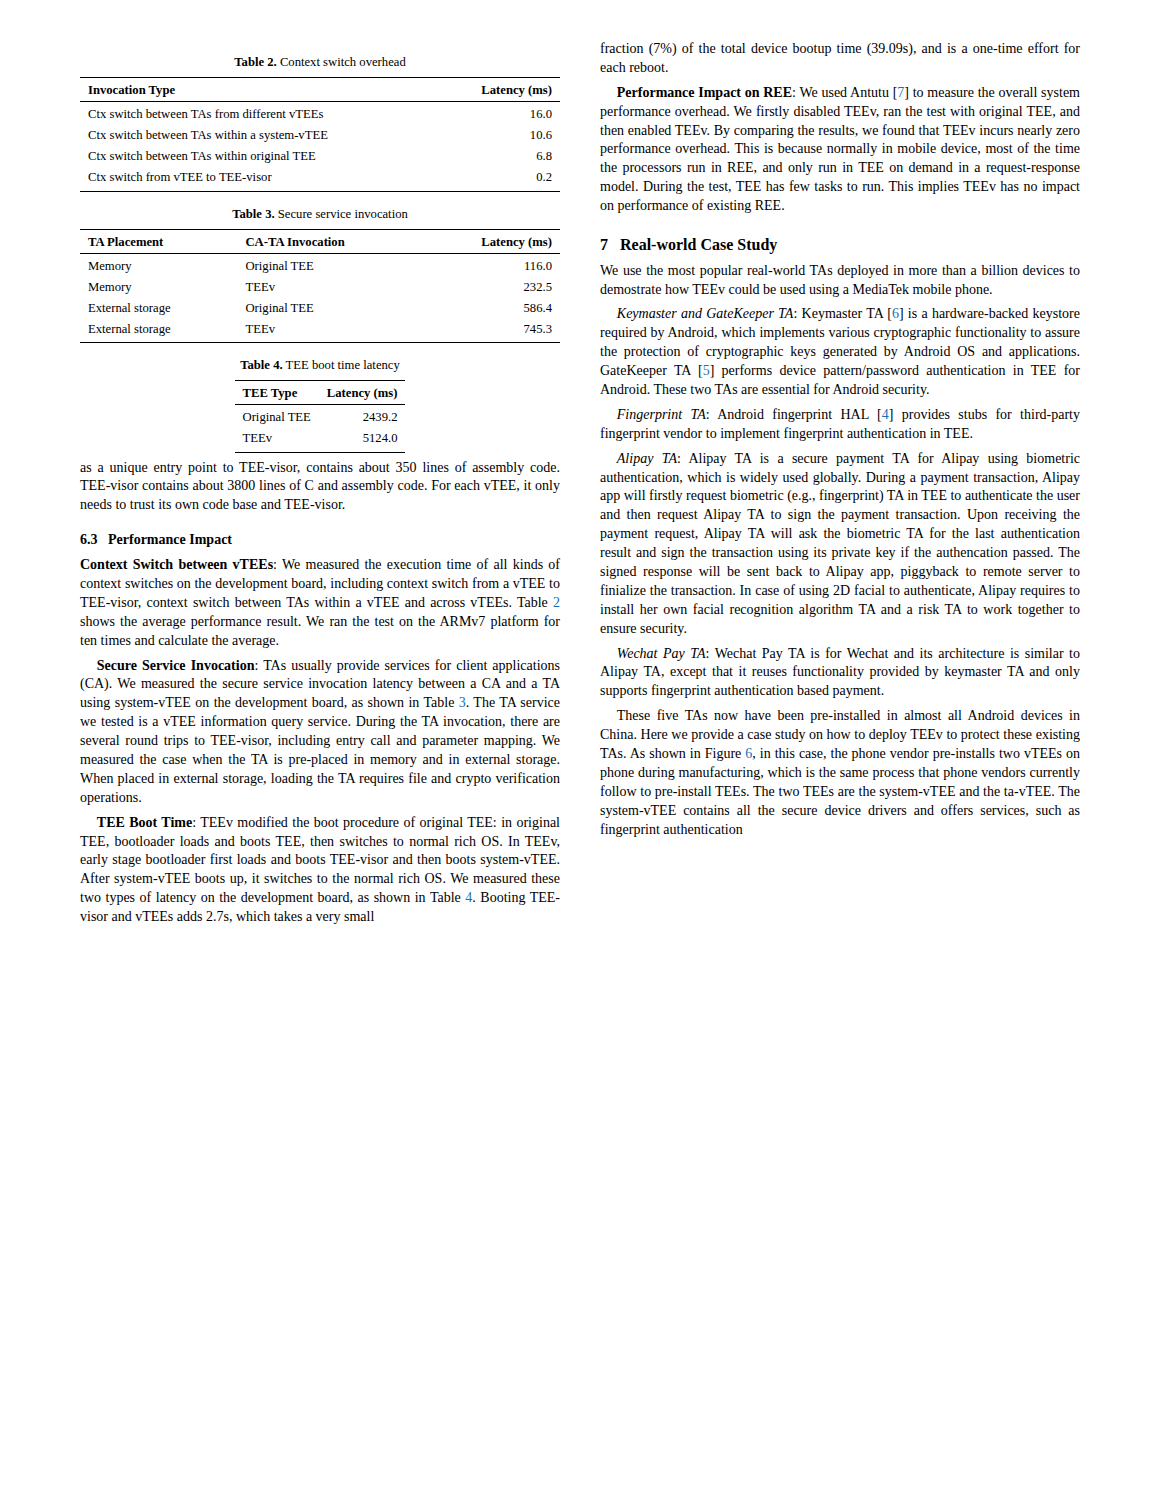Table 2. Context switch overhead
| Invocation Type | Latency (ms) |
| --- | --- |
| Ctx switch between TAs from different vTEEs | 16.0 |
| Ctx switch between TAs within a system-vTEE | 10.6 |
| Ctx switch between TAs within original TEE | 6.8 |
| Ctx switch from vTEE to TEE-visor | 0.2 |
Table 3. Secure service invocation
| TA Placement | CA-TA Invocation | Latency (ms) |
| --- | --- | --- |
| Memory | Original TEE | 116.0 |
| Memory | TEEv | 232.5 |
| External storage | Original TEE | 586.4 |
| External storage | TEEv | 745.3 |
Table 4. TEE boot time latency
| TEE Type | Latency (ms) |
| --- | --- |
| Original TEE | 2439.2 |
| TEEv | 5124.0 |
as a unique entry point to TEE-visor, contains about 350 lines of assembly code. TEE-visor contains about 3800 lines of C and assembly code. For each vTEE, it only needs to trust its own code base and TEE-visor.
6.3 Performance Impact
Context Switch between vTEEs: We measured the execution time of all kinds of context switches on the development board, including context switch from a vTEE to TEE-visor, context switch between TAs within a vTEE and across vTEEs. Table 2 shows the average performance result. We ran the test on the ARMv7 platform for ten times and calculate the average.
Secure Service Invocation: TAs usually provide services for client applications (CA). We measured the secure service invocation latency between a CA and a TA using system-vTEE on the development board, as shown in Table 3. The TA service we tested is a vTEE information query service. During the TA invocation, there are several round trips to TEE-visor, including entry call and parameter mapping. We measured the case when the TA is pre-placed in memory and in external storage. When placed in external storage, loading the TA requires file and crypto verification operations.
TEE Boot Time: TEEv modified the boot procedure of original TEE: in original TEE, bootloader loads and boots TEE, then switches to normal rich OS. In TEEv, early stage bootloader first loads and boots TEE-visor and then boots system-vTEE. After system-vTEE boots up, it switches to the normal rich OS. We measured these two types of latency on the development board, as shown in Table 4. Booting TEE-visor and vTEEs adds 2.7s, which takes a very small
fraction (7%) of the total device bootup time (39.09s), and is a one-time effort for each reboot.
Performance Impact on REE: We used Antutu [7] to measure the overall system performance overhead. We firstly disabled TEEv, ran the test with original TEE, and then enabled TEEv. By comparing the results, we found that TEEv incurs nearly zero performance overhead. This is because normally in mobile device, most of the time the processors run in REE, and only run in TEE on demand in a request-response model. During the test, TEE has few tasks to run. This implies TEEv has no impact on performance of existing REE.
7 Real-world Case Study
We use the most popular real-world TAs deployed in more than a billion devices to demostrate how TEEv could be used using a MediaTek mobile phone.
Keymaster and GateKeeper TA: Keymaster TA [6] is a hardware-backed keystore required by Android, which implements various cryptographic functionality to assure the protection of cryptographic keys generated by Android OS and applications. GateKeeper TA [5] performs device pattern/password authentication in TEE for Android. These two TAs are essential for Android security.
Fingerprint TA: Android fingerprint HAL [4] provides stubs for third-party fingerprint vendor to implement fingerprint authentication in TEE.
Alipay TA: Alipay TA is a secure payment TA for Alipay using biometric authentication, which is widely used globally. During a payment transaction, Alipay app will firstly request biometric (e.g., fingerprint) TA in TEE to authenticate the user and then request Alipay TA to sign the payment transaction. Upon receiving the payment request, Alipay TA will ask the biometric TA for the last authentication result and sign the transaction using its private key if the authencation passed. The signed response will be sent back to Alipay app, piggyback to remote server to finialize the transaction. In case of using 2D facial to authenticate, Alipay requires to install her own facial recognition algorithm TA and a risk TA to work together to ensure security.
Wechat Pay TA: Wechat Pay TA is for Wechat and its architecture is similar to Alipay TA, except that it reuses functionality provided by keymaster TA and only supports fingerprint authentication based payment.
These five TAs now have been pre-installed in almost all Android devices in China. Here we provide a case study on how to deploy TEEv to protect these existing TAs. As shown in Figure 6, in this case, the phone vendor pre-installs two vTEEs on phone during manufacturing, which is the same process that phone vendors currently follow to pre-install TEEs. The two TEEs are the system-vTEE and the ta-vTEE. The system-vTEE contains all the secure device drivers and offers services, such as fingerprint authentication